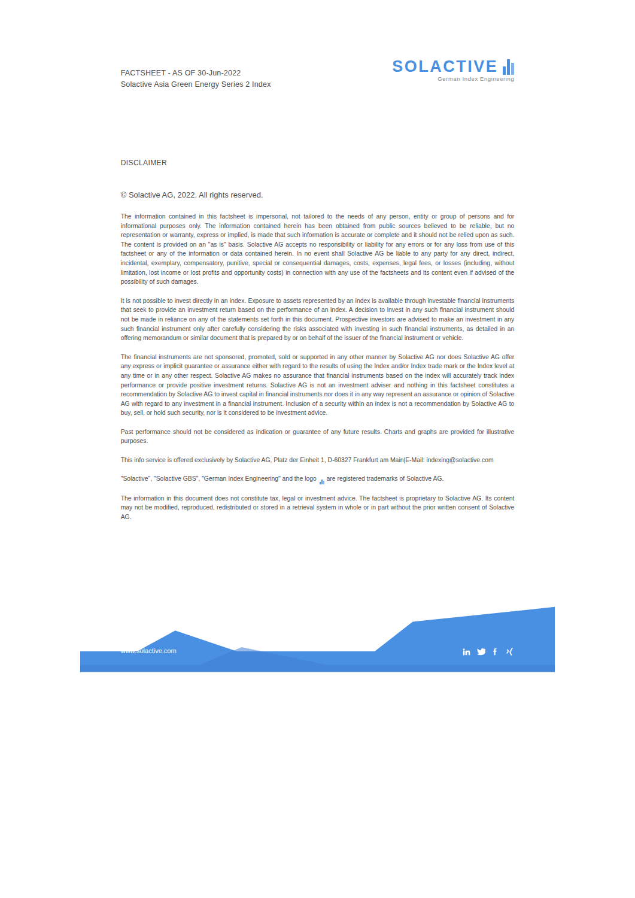FACTSHEET - AS OF 30-Jun-2022
Solactive Asia Green Energy Series 2 Index
SOLACTIVE
German Index Engineering
DISCLAIMER
© Solactive AG, 2022. All rights reserved.
The information contained in this factsheet is impersonal, not tailored to the needs of any person, entity or group of persons and for informational purposes only. The information contained herein has been obtained from public sources believed to be reliable, but no representation or warranty, express or implied, is made that such information is accurate or complete and it should not be relied upon as such. The content is provided on an "as is" basis. Solactive AG accepts no responsibility or liability for any errors or for any loss from use of this factsheet or any of the information or data contained herein. In no event shall Solactive AG be liable to any party for any direct, indirect, incidental, exemplary, compensatory, punitive, special or consequential damages, costs, expenses, legal fees, or losses (including, without limitation, lost income or lost profits and opportunity costs) in connection with any use of the factsheets and its content even if advised of the possibility of such damages.
It is not possible to invest directly in an index. Exposure to assets represented by an index is available through investable financial instruments that seek to provide an investment return based on the performance of an index. A decision to invest in any such financial instrument should not be made in reliance on any of the statements set forth in this document. Prospective investors are advised to make an investment in any such financial instrument only after carefully considering the risks associated with investing in such financial instruments, as detailed in an offering memorandum or similar document that is prepared by or on behalf of the issuer of the financial instrument or vehicle.
The financial instruments are not sponsored, promoted, sold or supported in any other manner by Solactive AG nor does Solactive AG offer any express or implicit guarantee or assurance either with regard to the results of using the Index and/or Index trade mark or the Index level at any time or in any other respect. Solactive AG makes no assurance that financial instruments based on the index will accurately track index performance or provide positive investment returns. Solactive AG is not an investment adviser and nothing in this factsheet constitutes a recommendation by Solactive AG to invest capital in financial instruments nor does it in any way represent an assurance or opinion of Solactive AG with regard to any investment in a financial instrument. Inclusion of a security within an index is not a recommendation by Solactive AG to buy, sell, or hold such security, nor is it considered to be investment advice.
Past performance should not be considered as indication or guarantee of any future results. Charts and graphs are provided for illustrative purposes.
This info service is offered exclusively by Solactive AG, Platz der Einheit 1, D-60327 Frankfurt am Main|E-Mail: indexing@solactive.com
"Solactive", "Solactive GBS", "German Index Engineering" and the logo are registered trademarks of Solactive AG.
The information in this document does not constitute tax, legal or investment advice. The factsheet is proprietary to Solactive AG. Its content may not be modified, reproduced, redistributed or stored in a retrieval system in whole or in part without the prior written consent of Solactive AG.
www.solactive.com